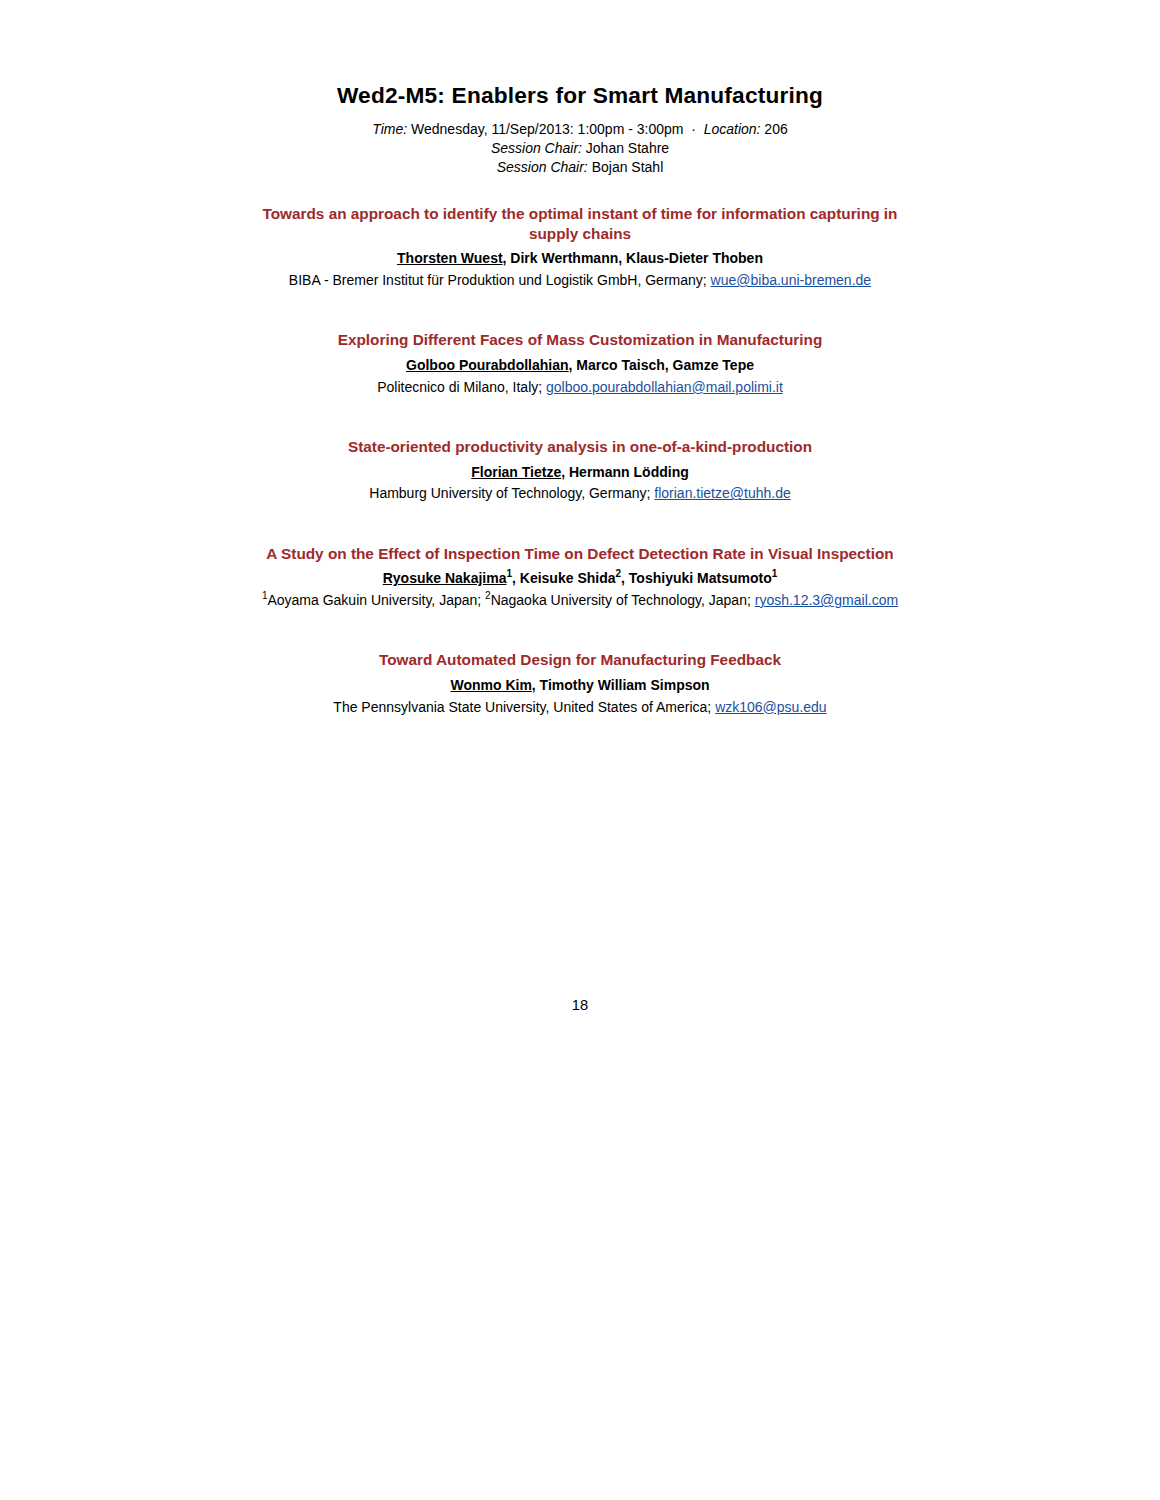Wed2-M5: Enablers for Smart Manufacturing
Time: Wednesday, 11/Sep/2013: 1:00pm - 3:00pm · Location: 206
Session Chair: Johan Stahre
Session Chair: Bojan Stahl
Towards an approach to identify the optimal instant of time for information capturing in supply chains
Thorsten Wuest, Dirk Werthmann, Klaus-Dieter Thoben
BIBA - Bremer Institut für Produktion und Logistik GmbH, Germany; wue@biba.uni-bremen.de
Exploring Different Faces of Mass Customization in Manufacturing
Golboo Pourabdollahian, Marco Taisch, Gamze Tepe
Politecnico di Milano, Italy; golboo.pourabdollahian@mail.polimi.it
State-oriented productivity analysis in one-of-a-kind-production
Florian Tietze, Hermann Lödding
Hamburg University of Technology, Germany; florian.tietze@tuhh.de
A Study on the Effect of Inspection Time on Defect Detection Rate in Visual Inspection
Ryosuke Nakajima1, Keisuke Shida2, Toshiyuki Matsumoto1
1Aoyama Gakuin University, Japan; 2Nagaoka University of Technology, Japan; ryosh.12.3@gmail.com
Toward Automated Design for Manufacturing Feedback
Wonmo Kim, Timothy William Simpson
The Pennsylvania State University, United States of America; wzk106@psu.edu
18